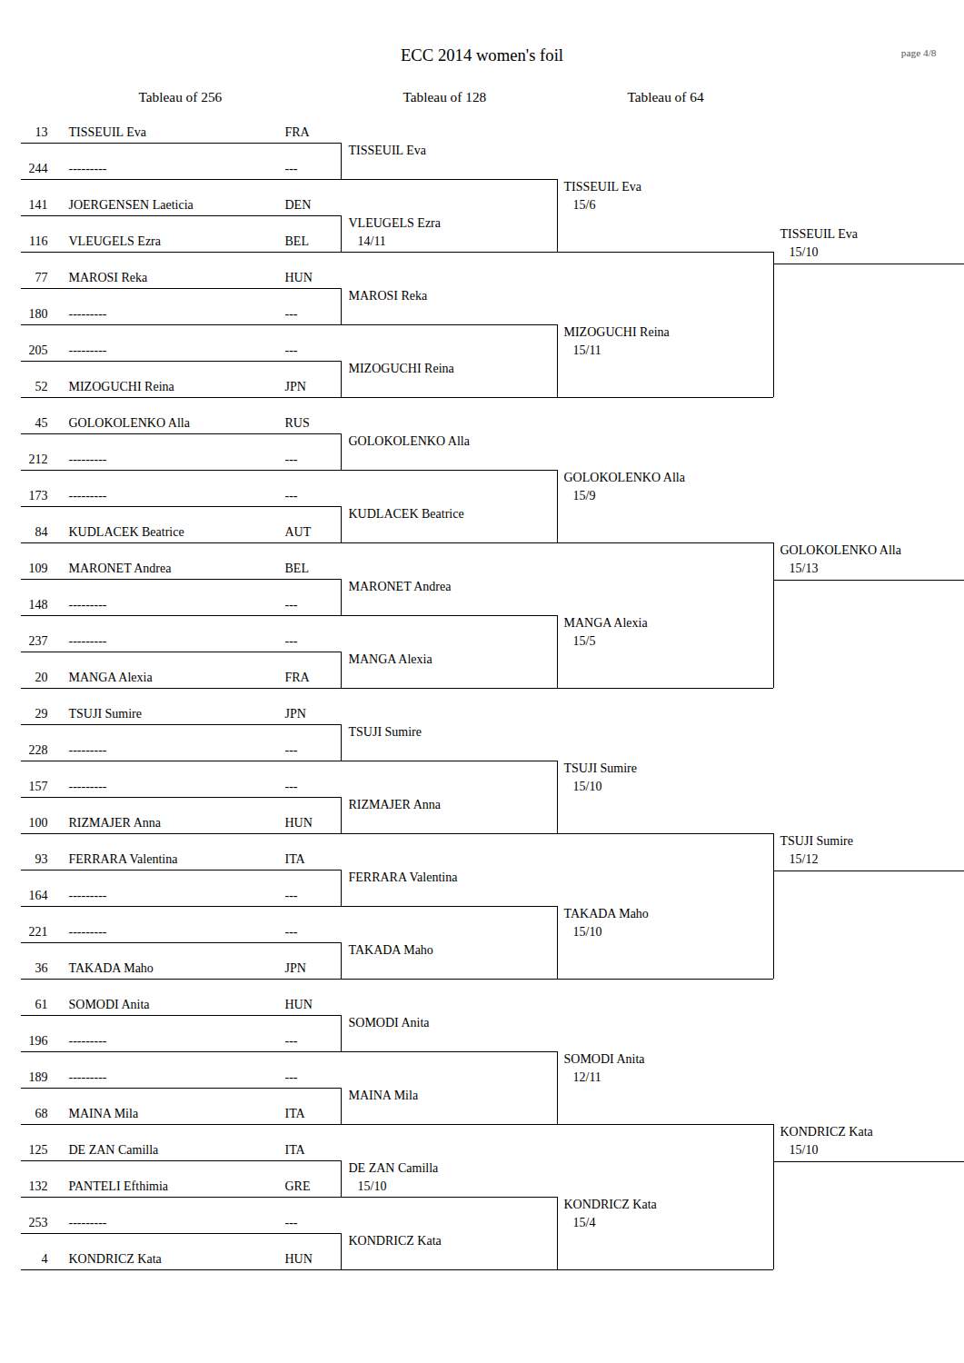ECC 2014 women's foil
page 4/8
Tableau of 256
Tableau of 128
Tableau of 64
13
TISSEUIL Eva
FRA
244
---------
---
141
JOERGENSEN Laeticia
DEN
116
VLEUGELS Ezra
BEL
77
MAROSI Reka
HUN
180
---------
---
205
---------
---
52
MIZOGUCHI Reina
JPN
45
GOLOKOLENKO Alla
RUS
212
---------
---
173
---------
---
84
KUDLACEK Beatrice
AUT
109
MARONET Andrea
BEL
148
---------
---
237
---------
---
20
MANGA Alexia
FRA
29
TSUJI Sumire
JPN
228
---------
---
157
---------
---
100
RIZMAJER Anna
HUN
93
FERRARA Valentina
ITA
164
---------
---
221
---------
---
36
TAKADA Maho
JPN
61
SOMODI Anita
HUN
196
---------
---
189
---------
---
68
MAINA Mila
ITA
125
DE ZAN Camilla
ITA
132
PANTELI Efthimia
GRE
253
---------
---
4
KONDRICZ Kata
HUN
TISSEUIL Eva
VLEUGELS Ezra
14/11
MAROSI Reka
MIZOGUCHI Reina
GOLOKOLENKO Alla
KUDLACEK Beatrice
MARONET Andrea
MANGA Alexia
TSUJI Sumire
RIZMAJER Anna
FERRARA Valentina
TAKADA Maho
SOMODI Anita
MAINA Mila
DE ZAN Camilla
15/10
KONDRICZ Kata
TISSEUIL Eva
15/6
MIZOGUCHI Reina
15/11
GOLOKOLENKO Alla
15/9
MANGA Alexia
15/5
TSUJI Sumire
15/10
TAKADA Maho
15/10
SOMODI Anita
12/11
KONDRICZ Kata
15/4
TISSEUIL Eva
15/10
GOLOKOLENKO Alla
15/13
TSUJI Sumire
15/12
KONDRICZ Kata
15/10